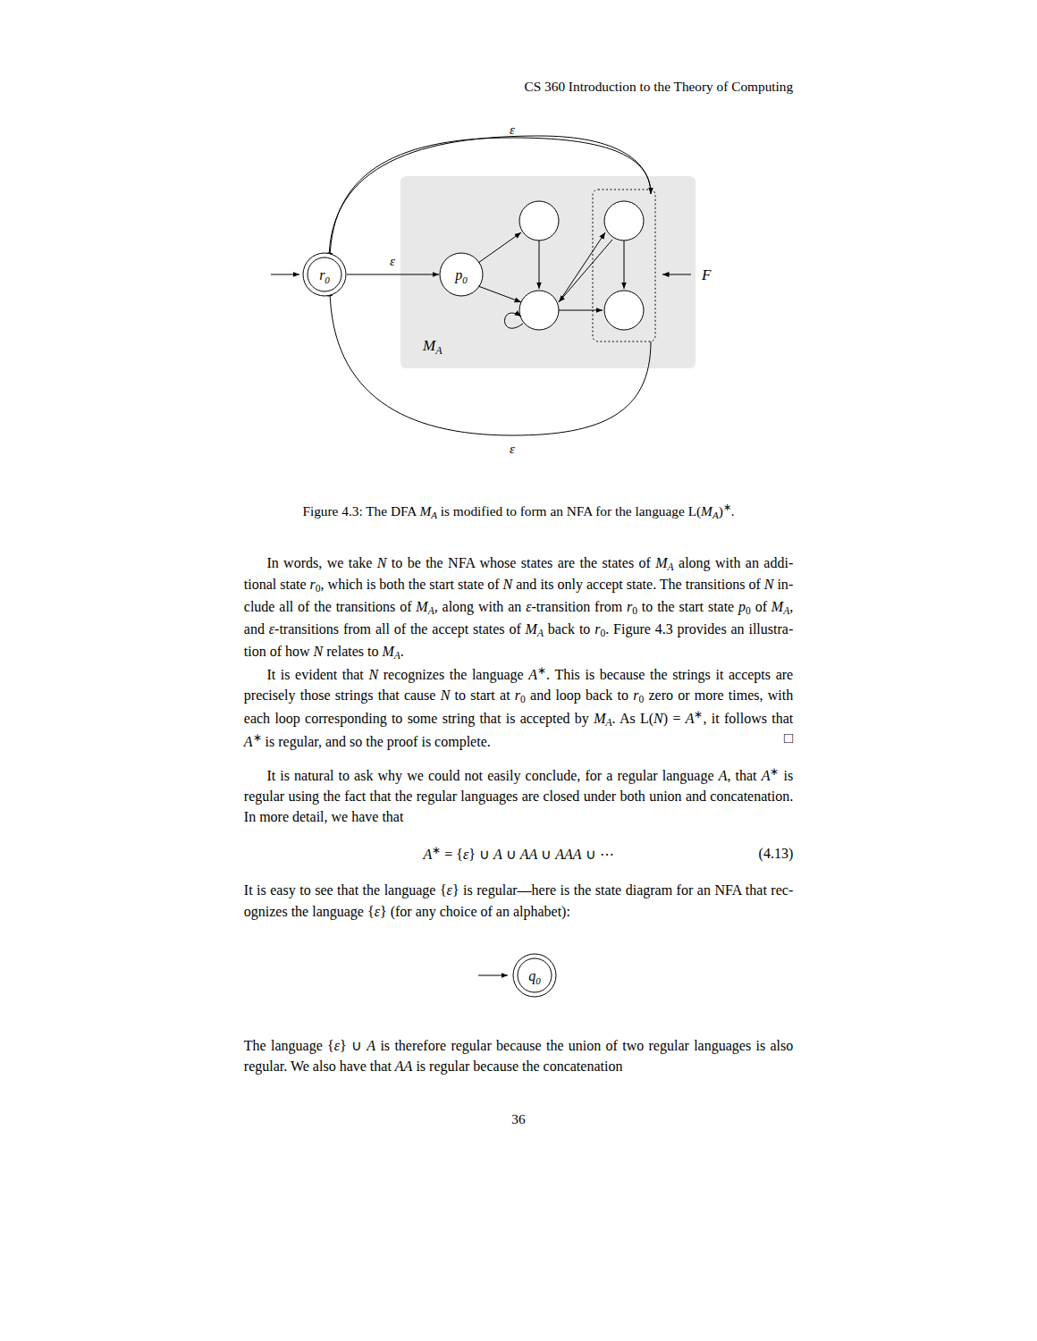CS 360 Introduction to the Theory of Computing
ε ε r0 ε p0 F MA
Figure 4.3: The DFA MA is modified to form an NFA for the language L(MA)∗.
In words, we take N to be the NFA whose states are the states of MA along with an additional state r0, which is both the start state of N and its only accept state. The transitions of N include all of the transitions of MA, along with an ε-transition from r0 to the start state p0 of MA, and ε-transitions from all of the accept states of MA back to r0. Figure 4.3 provides an illustration of how N relates to MA.
It is evident that N recognizes the language A∗. This is because the strings it accepts are precisely those strings that cause N to start at r0 and loop back to r0 zero or more times, with each loop corresponding to some string that is accepted by MA. As L(N) = A∗, it follows that A∗ is regular, and so the proof is complete.□
It is natural to ask why we could not easily conclude, for a regular language A, that A∗ is regular using the fact that the regular languages are closed under both union and concatenation. In more detail, we have that
A∗ = {ε} ∪ A ∪ AA ∪ AAA ∪ ⋯ (4.13)
It is easy to see that the language {ε} is regular—here is the state diagram for an NFA that recognizes the language {ε} (for any choice of an alphabet):
q0
The language {ε} ∪ A is therefore regular because the union of two regular languages is also regular. We also have that AA is regular because the concatenation
36